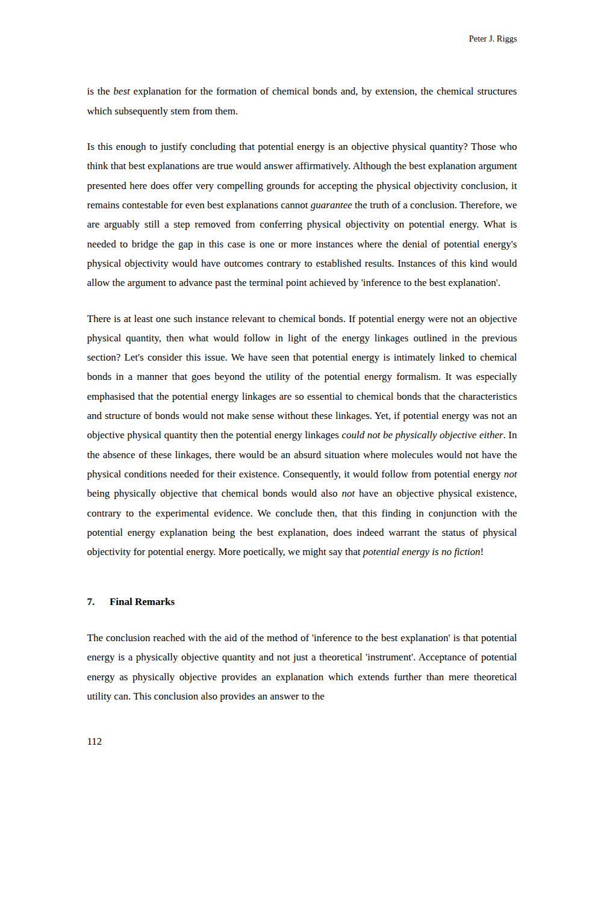Peter J. Riggs
is the best explanation for the formation of chemical bonds and, by extension, the chemical structures which subsequently stem from them.
Is this enough to justify concluding that potential energy is an objective physical quantity? Those who think that best explanations are true would answer affirmatively. Although the best explanation argument presented here does offer very compelling grounds for accepting the physical objectivity conclusion, it remains contestable for even best explanations cannot guarantee the truth of a conclusion. Therefore, we are arguably still a step removed from conferring physical objectivity on potential energy. What is needed to bridge the gap in this case is one or more instances where the denial of potential energy's physical objectivity would have outcomes contrary to established results. Instances of this kind would allow the argument to advance past the terminal point achieved by 'inference to the best explanation'.
There is at least one such instance relevant to chemical bonds. If potential energy were not an objective physical quantity, then what would follow in light of the energy linkages outlined in the previous section? Let's consider this issue. We have seen that potential energy is intimately linked to chemical bonds in a manner that goes beyond the utility of the potential energy formalism. It was especially emphasised that the potential energy linkages are so essential to chemical bonds that the characteristics and structure of bonds would not make sense without these linkages. Yet, if potential energy was not an objective physical quantity then the potential energy linkages could not be physically objective either. In the absence of these linkages, there would be an absurd situation where molecules would not have the physical conditions needed for their existence. Consequently, it would follow from potential energy not being physically objective that chemical bonds would also not have an objective physical existence, contrary to the experimental evidence. We conclude then, that this finding in conjunction with the potential energy explanation being the best explanation, does indeed warrant the status of physical objectivity for potential energy. More poetically, we might say that potential energy is no fiction!
7. Final Remarks
The conclusion reached with the aid of the method of 'inference to the best explanation' is that potential energy is a physically objective quantity and not just a theoretical 'instrument'. Acceptance of potential energy as physically objective provides an explanation which extends further than mere theoretical utility can. This conclusion also provides an answer to the
112